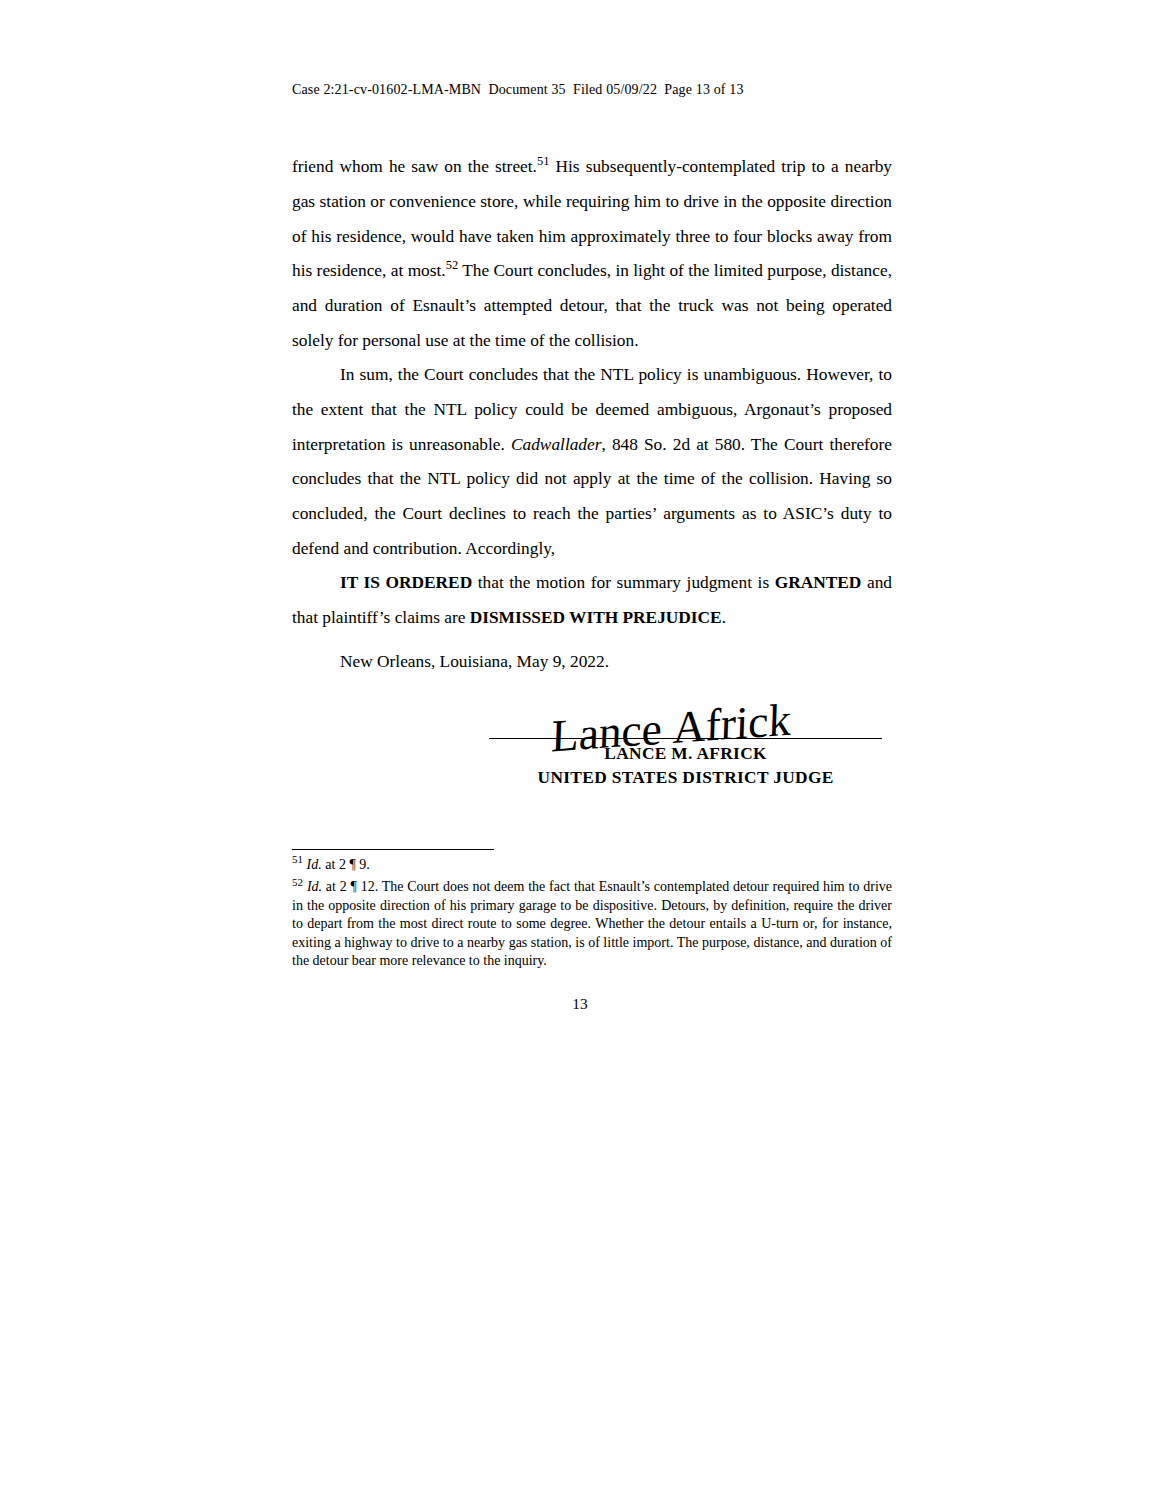Case 2:21-cv-01602-LMA-MBN Document 35 Filed 05/09/22 Page 13 of 13
friend whom he saw on the street.51 His subsequently-contemplated trip to a nearby gas station or convenience store, while requiring him to drive in the opposite direction of his residence, would have taken him approximately three to four blocks away from his residence, at most.52 The Court concludes, in light of the limited purpose, distance, and duration of Esnault’s attempted detour, that the truck was not being operated solely for personal use at the time of the collision.
In sum, the Court concludes that the NTL policy is unambiguous. However, to the extent that the NTL policy could be deemed ambiguous, Argonaut’s proposed interpretation is unreasonable. Cadwallader, 848 So. 2d at 580. The Court therefore concludes that the NTL policy did not apply at the time of the collision. Having so concluded, the Court declines to reach the parties’ arguments as to ASIC’s duty to defend and contribution. Accordingly,
IT IS ORDERED that the motion for summary judgment is GRANTED and that plaintiff’s claims are DISMISSED WITH PREJUDICE.
New Orleans, Louisiana, May 9, 2022.
Lance Africk
LANCE M. AFRICK
UNITED STATES DISTRICT JUDGE
51 Id. at 2 ¶ 9.
52 Id. at 2 ¶ 12. The Court does not deem the fact that Esnault’s contemplated detour required him to drive in the opposite direction of his primary garage to be dispositive. Detours, by definition, require the driver to depart from the most direct route to some degree. Whether the detour entails a U-turn or, for instance, exiting a highway to drive to a nearby gas station, is of little import. The purpose, distance, and duration of the detour bear more relevance to the inquiry.
13